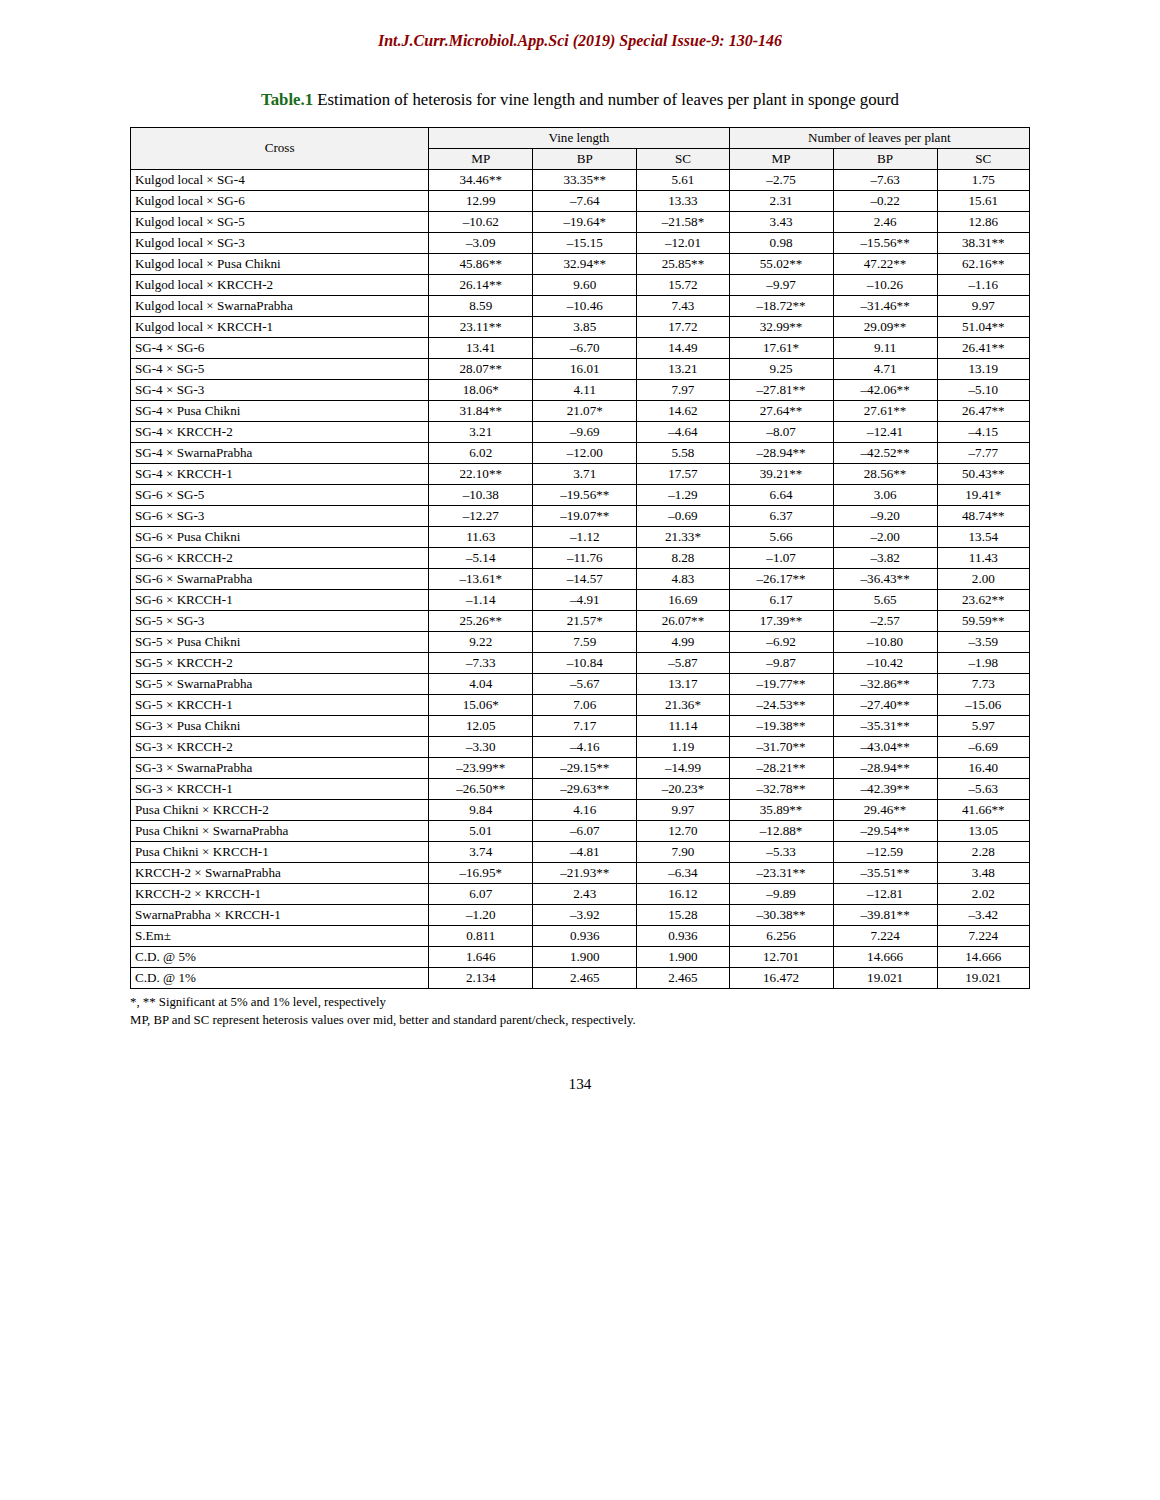Int.J.Curr.Microbiol.App.Sci (2019) Special Issue-9: 130-146
Table.1 Estimation of heterosis for vine length and number of leaves per plant in sponge gourd
| Cross | Vine length | Number of leaves per plant |
| --- | --- | --- |
| MP | BP | SC | MP | BP | SC |
| Kulgod local × SG-4 | 34.46** | 33.35** | 5.61 | –2.75 | –7.63 | 1.75 |
| Kulgod local × SG-6 | 12.99 | –7.64 | 13.33 | 2.31 | –0.22 | 15.61 |
| Kulgod local × SG-5 | –10.62 | –19.64* | –21.58* | 3.43 | 2.46 | 12.86 |
| Kulgod local × SG-3 | –3.09 | –15.15 | –12.01 | 0.98 | –15.56** | 38.31** |
| Kulgod local × Pusa Chikni | 45.86** | 32.94** | 25.85** | 55.02** | 47.22** | 62.16** |
| Kulgod local × KRCCH-2 | 26.14** | 9.60 | 15.72 | –9.97 | –10.26 | –1.16 |
| Kulgod local × SwarnaPrabha | 8.59 | –10.46 | 7.43 | –18.72** | –31.46** | 9.97 |
| Kulgod local × KRCCH-1 | 23.11** | 3.85 | 17.72 | 32.99** | 29.09** | 51.04** |
| SG-4 × SG-6 | 13.41 | –6.70 | 14.49 | 17.61* | 9.11 | 26.41** |
| SG-4 × SG-5 | 28.07** | 16.01 | 13.21 | 9.25 | 4.71 | 13.19 |
| SG-4 × SG-3 | 18.06* | 4.11 | 7.97 | –27.81** | –42.06** | –5.10 |
| SG-4 × Pusa Chikni | 31.84** | 21.07* | 14.62 | 27.64** | 27.61** | 26.47** |
| SG-4 × KRCCH-2 | 3.21 | –9.69 | –4.64 | –8.07 | –12.41 | –4.15 |
| SG-4 × SwarnaPrabha | 6.02 | –12.00 | 5.58 | –28.94** | –42.52** | –7.77 |
| SG-4 × KRCCH-1 | 22.10** | 3.71 | 17.57 | 39.21** | 28.56** | 50.43** |
| SG-6 × SG-5 | –10.38 | –19.56** | –1.29 | 6.64 | 3.06 | 19.41* |
| SG-6 × SG-3 | –12.27 | –19.07** | –0.69 | 6.37 | –9.20 | 48.74** |
| SG-6 × Pusa Chikni | 11.63 | –1.12 | 21.33* | 5.66 | –2.00 | 13.54 |
| SG-6 × KRCCH-2 | –5.14 | –11.76 | 8.28 | –1.07 | –3.82 | 11.43 |
| SG-6 × SwarnaPrabha | –13.61* | –14.57 | 4.83 | –26.17** | –36.43** | 2.00 |
| SG-6 × KRCCH-1 | –1.14 | –4.91 | 16.69 | 6.17 | 5.65 | 23.62** |
| SG-5 × SG-3 | 25.26** | 21.57* | 26.07** | 17.39** | –2.57 | 59.59** |
| SG-5 × Pusa Chikni | 9.22 | 7.59 | 4.99 | –6.92 | –10.80 | –3.59 |
| SG-5 × KRCCH-2 | –7.33 | –10.84 | –5.87 | –9.87 | –10.42 | –1.98 |
| SG-5 × SwarnaPrabha | 4.04 | –5.67 | 13.17 | –19.77** | –32.86** | 7.73 |
| SG-5 × KRCCH-1 | 15.06* | 7.06 | 21.36* | –24.53** | –27.40** | –15.06 |
| SG-3 × Pusa Chikni | 12.05 | 7.17 | 11.14 | –19.38** | –35.31** | 5.97 |
| SG-3 × KRCCH-2 | –3.30 | –4.16 | 1.19 | –31.70** | –43.04** | –6.69 |
| SG-3 × SwarnaPrabha | –23.99** | –29.15** | –14.99 | –28.21** | –28.94** | 16.40 |
| SG-3 × KRCCH-1 | –26.50** | –29.63** | –20.23* | –32.78** | –42.39** | –5.63 |
| Pusa Chikni × KRCCH-2 | 9.84 | 4.16 | 9.97 | 35.89** | 29.46** | 41.66** |
| Pusa Chikni × SwarnaPrabha | 5.01 | –6.07 | 12.70 | –12.88* | –29.54** | 13.05 |
| Pusa Chikni × KRCCH-1 | 3.74 | –4.81 | 7.90 | –5.33 | –12.59 | 2.28 |
| KRCCH-2 × SwarnaPrabha | –16.95* | –21.93** | –6.34 | –23.31** | –35.51** | 3.48 |
| KRCCH-2 × KRCCH-1 | 6.07 | 2.43 | 16.12 | –9.89 | –12.81 | 2.02 |
| SwarnaPrabha × KRCCH-1 | –1.20 | –3.92 | 15.28 | –30.38** | –39.81** | –3.42 |
| S.Em± | 0.811 | 0.936 | 0.936 | 6.256 | 7.224 | 7.224 |
| C.D. @ 5% | 1.646 | 1.900 | 1.900 | 12.701 | 14.666 | 14.666 |
| C.D. @ 1% | 2.134 | 2.465 | 2.465 | 16.472 | 19.021 | 19.021 |
*, ** Significant at 5% and 1% level, respectively
MP, BP and SC represent heterosis values over mid, better and standard parent/check, respectively.
134